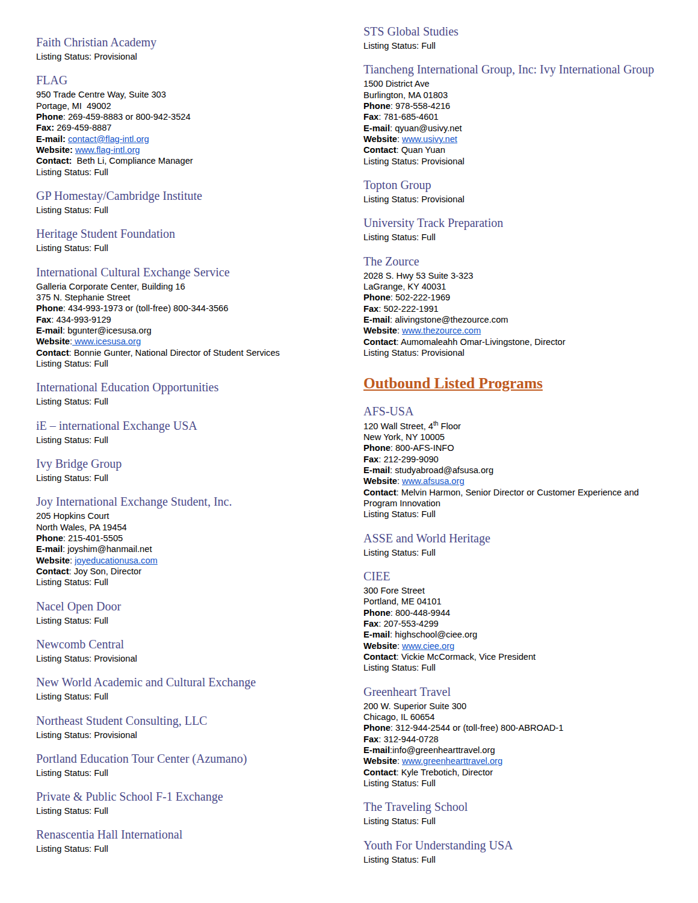Faith Christian Academy
Listing Status: Provisional
FLAG
950 Trade Centre Way, Suite 303
Portage, MI 49002
Phone: 269-459-8883 or 800-942-3524
Fax: 269-459-8887
E-mail: contact@flag-intl.org
Website: www.flag-intl.org
Contact: Beth Li, Compliance Manager
Listing Status: Full
GP Homestay/Cambridge Institute
Listing Status: Full
Heritage Student Foundation
Listing Status: Full
International Cultural Exchange Service
Galleria Corporate Center, Building 16
375 N. Stephanie Street
Phone: 434-993-1973 or (toll-free) 800-344-3566
Fax: 434-993-9129
E-mail: bgunter@icesusa.org
Website: www.icesusa.org
Contact: Bonnie Gunter, National Director of Student Services
Listing Status: Full
International Education Opportunities
Listing Status: Full
iE – international Exchange USA
Listing Status: Full
Ivy Bridge Group
Listing Status: Full
Joy International Exchange Student, Inc.
205 Hopkins Court
North Wales, PA 19454
Phone: 215-401-5505
E-mail: joyshim@hanmail.net
Website: joyeducationusa.com
Contact: Joy Son, Director
Listing Status: Full
Nacel Open Door
Listing Status: Full
Newcomb Central
Listing Status: Provisional
New World Academic and Cultural Exchange
Listing Status: Full
Northeast Student Consulting, LLC
Listing Status: Provisional
Portland Education Tour Center (Azumano)
Listing Status: Full
Private & Public School F-1 Exchange
Listing Status: Full
Renascentia Hall International
Listing Status: Full
STS Global Studies
Listing Status: Full
Tiancheng International Group, Inc: Ivy International Group
1500 District Ave
Burlington, MA 01803
Phone: 978-558-4216
Fax: 781-685-4601
E-mail: qyuan@usivy.net
Website: www.usivy.net
Contact: Quan Yuan
Listing Status: Provisional
Topton Group
Listing Status: Provisional
University Track Preparation
Listing Status: Full
The Zource
2028 S. Hwy 53 Suite 3-323
LaGrange, KY 40031
Phone: 502-222-1969
Fax: 502-222-1991
E-mail: alivingstone@thezource.com
Website: www.thezource.com
Contact: Aumomaleahh Omar-Livingstone, Director
Listing Status: Provisional
Outbound Listed Programs
AFS-USA
120 Wall Street, 4th Floor
New York, NY 10005
Phone: 800-AFS-INFO
Fax: 212-299-9090
E-mail: studyabroad@afsusa.org
Website: www.afsusa.org
Contact: Melvin Harmon, Senior Director or Customer Experience and Program Innovation
Listing Status: Full
ASSE and World Heritage
Listing Status: Full
CIEE
300 Fore Street
Portland, ME 04101
Phone: 800-448-9944
Fax: 207-553-4299
E-mail: highschool@ciee.org
Website: www.ciee.org
Contact: Vickie McCormack, Vice President
Listing Status: Full
Greenheart Travel
200 W. Superior Suite 300
Chicago, IL 60654
Phone: 312-944-2544 or (toll-free) 800-ABROAD-1
Fax: 312-944-0728
E-mail:info@greenhearttravel.org
Website: www.greenhearttravel.org
Contact: Kyle Trebotich, Director
Listing Status: Full
The Traveling School
Listing Status: Full
Youth For Understanding USA
Listing Status: Full